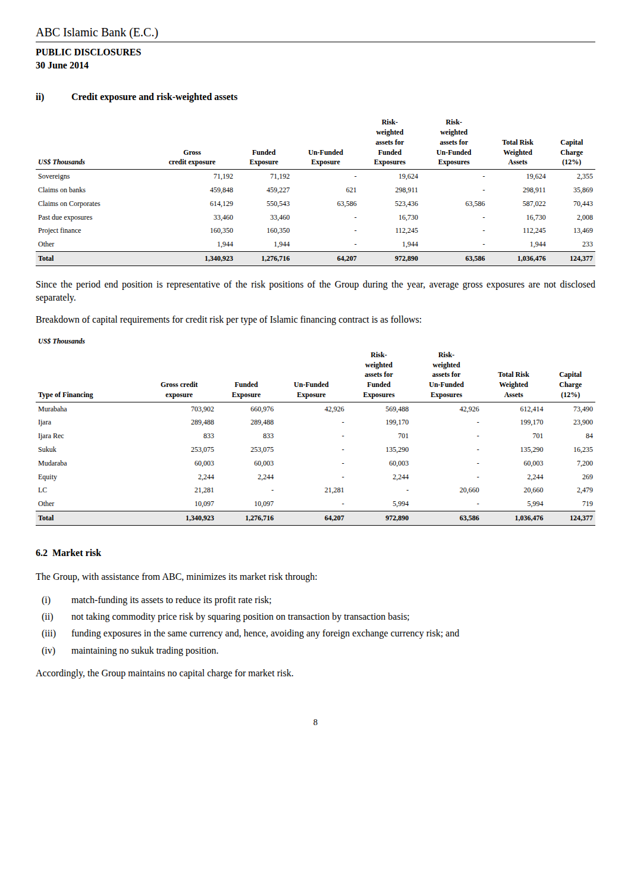ABC Islamic Bank (E.C.)
PUBLIC DISCLOSURES
30 June 2014
ii) Credit exposure and risk-weighted assets
| US$ Thousands | Gross credit exposure | Funded Exposure | Un-Funded Exposure | Risk- weighted assets for Funded Exposures | Risk- weighted assets for Un-Funded Exposures | Total Risk Weighted Assets | Capital Charge (12%) |
| --- | --- | --- | --- | --- | --- | --- | --- |
| Sovereigns | 71,192 | 71,192 | - | 19,624 | - | 19,624 | 2,355 |
| Claims on banks | 459,848 | 459,227 | 621 | 298,911 | - | 298,911 | 35,869 |
| Claims on Corporates | 614,129 | 550,543 | 63,586 | 523,436 | 63,586 | 587,022 | 70,443 |
| Past due exposures | 33,460 | 33,460 | - | 16,730 | - | 16,730 | 2,008 |
| Project finance | 160,350 | 160,350 | - | 112,245 | - | 112,245 | 13,469 |
| Other | 1,944 | 1,944 | - | 1,944 | - | 1,944 | 233 |
| Total | 1,340,923 | 1,276,716 | 64,207 | 972,890 | 63,586 | 1,036,476 | 124,377 |
Since the period end position is representative of the risk positions of the Group during the year, average gross exposures are not disclosed separately.
Breakdown of capital requirements for credit risk per type of Islamic financing contract is as follows:
| US$ Thousands |
| --- |
| Type of Financing | Gross credit exposure | Funded Exposure | Un-Funded Exposure | Risk- weighted assets for Funded Exposures | Risk- weighted assets for Un-Funded Exposures | Total Risk Weighted Assets | Capital Charge (12%) |
| Murabaha | 703,902 | 660,976 | 42,926 | 569,488 | 42,926 | 612,414 | 73,490 |
| Ijara | 289,488 | 289,488 | - | 199,170 | - | 199,170 | 23,900 |
| Ijara Rec | 833 | 833 | - | 701 | - | 701 | 84 |
| Sukuk | 253,075 | 253,075 | - | 135,290 | - | 135,290 | 16,235 |
| Mudaraba | 60,003 | 60,003 | - | 60,003 | - | 60,003 | 7,200 |
| Equity | 2,244 | 2,244 | - | 2,244 | - | 2,244 | 269 |
| LC | 21,281 | - | 21,281 | - | 20,660 | 20,660 | 2,479 |
| Other | 10,097 | 10,097 | - | 5,994 | - | 5,994 | 719 |
| Total | 1,340,923 | 1,276,716 | 64,207 | 972,890 | 63,586 | 1,036,476 | 124,377 |
6.2 Market risk
The Group, with assistance from ABC, minimizes its market risk through:
(i) match-funding its assets to reduce its profit rate risk;
(ii) not taking commodity price risk by squaring position on transaction by transaction basis;
(iii) funding exposures in the same currency and, hence, avoiding any foreign exchange currency risk; and
(iv) maintaining no sukuk trading position.
Accordingly, the Group maintains no capital charge for market risk.
8